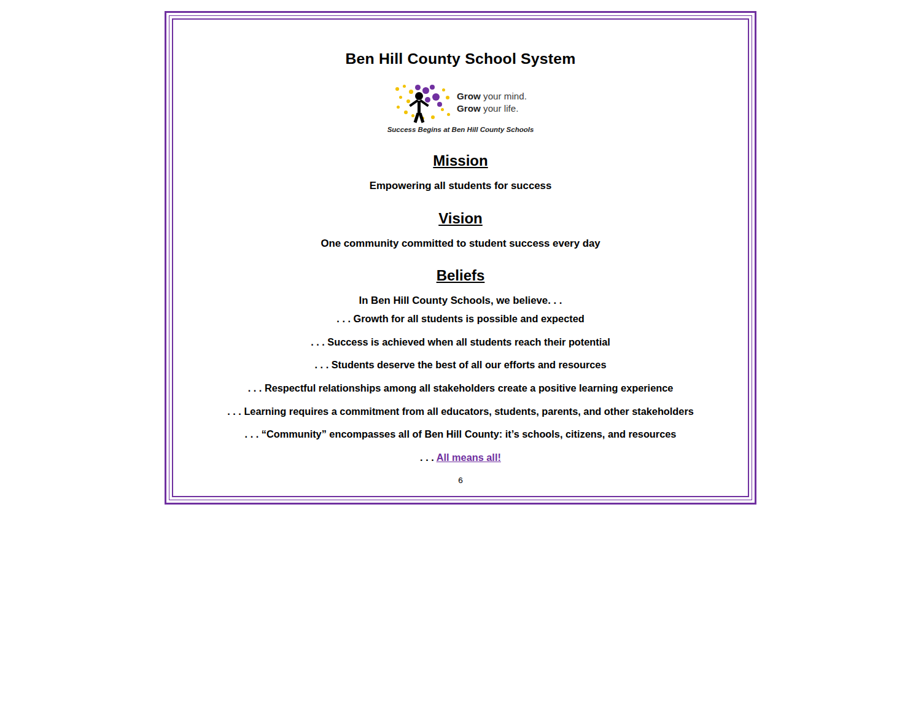Ben Hill County School System
Grow your mind.
Grow your life.
Success Begins at Ben Hill County Schools
Mission
Empowering all students for success
Vision
One community committed to student success every day
Beliefs
In Ben Hill County Schools, we believe. . .
. . . Growth for all students is possible and expected
. . . Success is achieved when all students reach their potential
. . . Students deserve the best of all our efforts and resources
. . . Respectful relationships among all stakeholders create a positive learning experience
. . . Learning requires a commitment from all educators, students, parents, and other stakeholders
. . . “Community” encompasses all of Ben Hill County: it’s schools, citizens, and resources
. . . All means all!
6